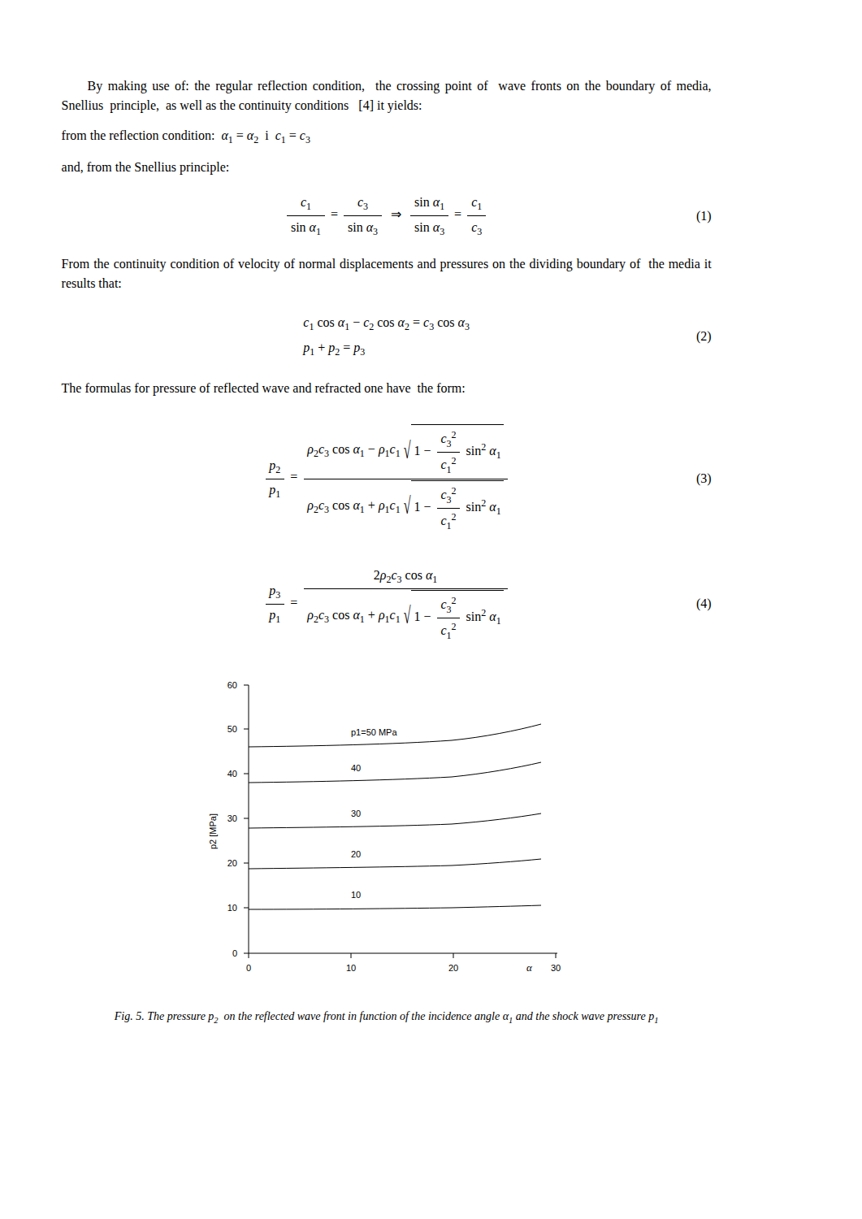By making use of: the regular reflection condition, the crossing point of wave fronts on the boundary of media, Snellius principle, as well as the continuity conditions [4] it yields:
from the reflection condition: α1 = α2 i c1 = c3
and, from the Snellius principle:
c1 sin α1 = c3 sin α3 ⇒ sin α1 sin α3 = c1 c3
(1)
From the continuity condition of velocity of normal displacements and pressures on the dividing boundary of the media it results that:
c1 cos α1 − c2 cos α2 = c3 cos α3
p1 + p2 = p3
(2)
The formulas for pressure of reflected wave and refracted one have the form:
p2 p1 = ρ2c3 cos α1 − ρ1c1 1 − c32 c12 sin2 α1 ρ2c3 cos α1 + ρ1c1 1 − c32 c12 sin2 α1
(3)
p3 p1 = 2ρ2c3 cos α1 ρ2c3 cos α1 + ρ1c1 1 − c32 c12 sin2 α1
(4)
0 10 20 30 40 50 60 0 10 20 30 p2 [MPa] α p1=50 MPa 40 30 20 10
Fig. 5. The pressure p2 on the reflected wave front in function of the incidence angle α1 and the shock wave pressure p1